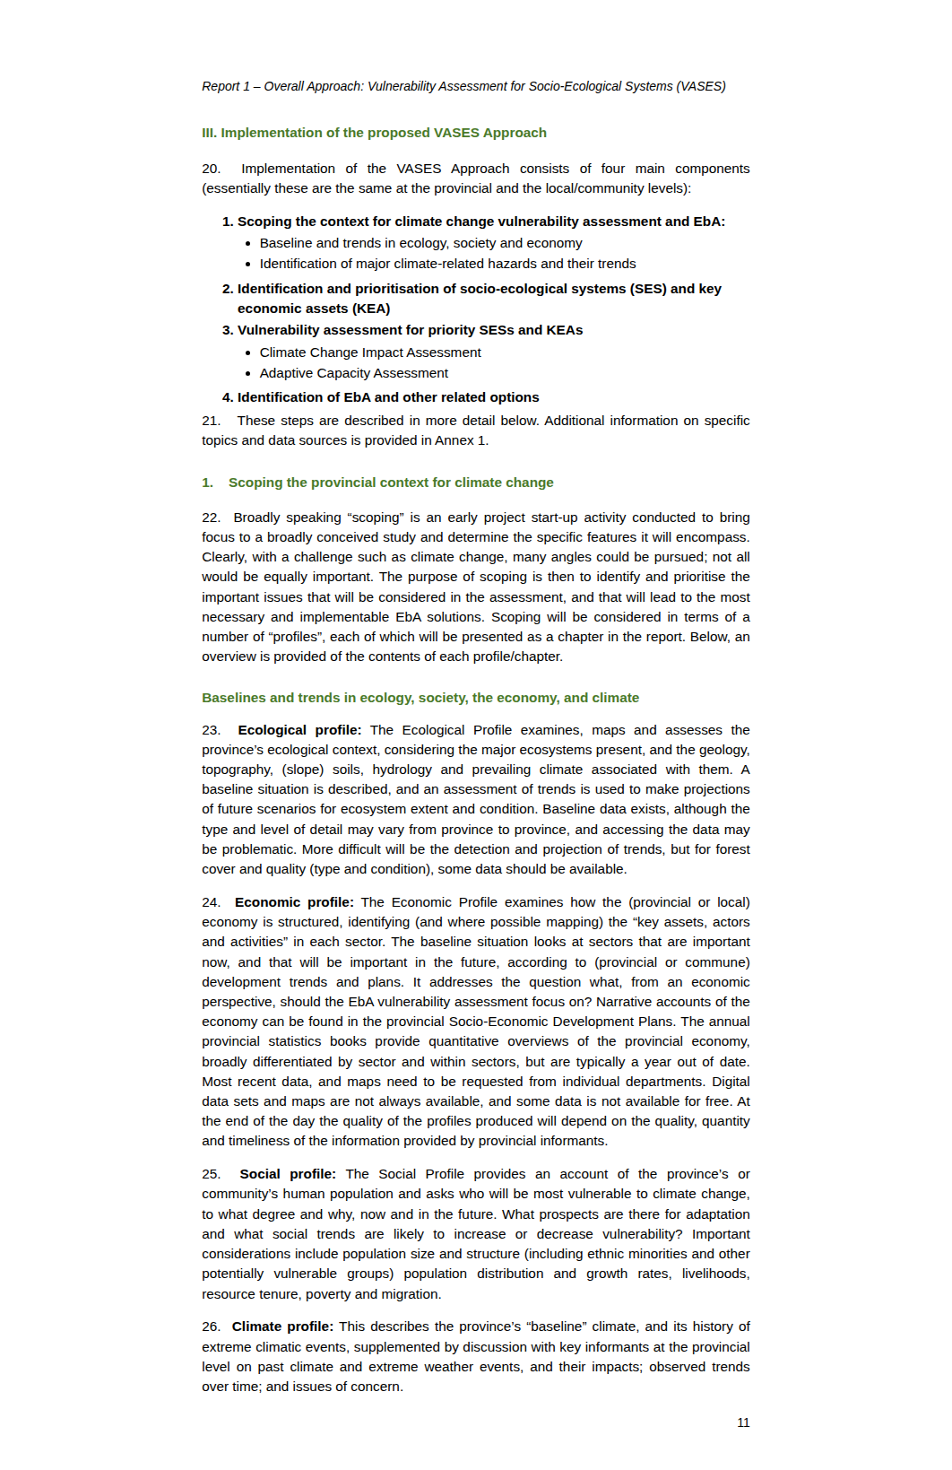Report 1 – Overall Approach: Vulnerability Assessment for Socio-Ecological Systems (VASES)
III. Implementation of the proposed VASES Approach
20. Implementation of the VASES Approach consists of four main components (essentially these are the same at the provincial and the local/community levels):
Scoping the context for climate change vulnerability assessment and EbA:
Baseline and trends in ecology, society and economy
Identification of major climate-related hazards and their trends
Identification and prioritisation of socio-ecological systems (SES) and key economic assets (KEA)
Vulnerability assessment for priority SESs and KEAs
Climate Change Impact Assessment
Adaptive Capacity Assessment
Identification of EbA and other related options
21. These steps are described in more detail below. Additional information on specific topics and data sources is provided in Annex 1.
1. Scoping the provincial context for climate change
22. Broadly speaking “scoping” is an early project start-up activity conducted to bring focus to a broadly conceived study and determine the specific features it will encompass. Clearly, with a challenge such as climate change, many angles could be pursued; not all would be equally important. The purpose of scoping is then to identify and prioritise the important issues that will be considered in the assessment, and that will lead to the most necessary and implementable EbA solutions. Scoping will be considered in terms of a number of “profiles”, each of which will be presented as a chapter in the report. Below, an overview is provided of the contents of each profile/chapter.
Baselines and trends in ecology, society, the economy, and climate
23. Ecological profile: The Ecological Profile examines, maps and assesses the province’s ecological context, considering the major ecosystems present, and the geology, topography, (slope) soils, hydrology and prevailing climate associated with them. A baseline situation is described, and an assessment of trends is used to make projections of future scenarios for ecosystem extent and condition. Baseline data exists, although the type and level of detail may vary from province to province, and accessing the data may be problematic. More difficult will be the detection and projection of trends, but for forest cover and quality (type and condition), some data should be available.
24. Economic profile: The Economic Profile examines how the (provincial or local) economy is structured, identifying (and where possible mapping) the “key assets, actors and activities” in each sector. The baseline situation looks at sectors that are important now, and that will be important in the future, according to (provincial or commune) development trends and plans. It addresses the question what, from an economic perspective, should the EbA vulnerability assessment focus on? Narrative accounts of the economy can be found in the provincial Socio-Economic Development Plans. The annual provincial statistics books provide quantitative overviews of the provincial economy, broadly differentiated by sector and within sectors, but are typically a year out of date. Most recent data, and maps need to be requested from individual departments. Digital data sets and maps are not always available, and some data is not available for free. At the end of the day the quality of the profiles produced will depend on the quality, quantity and timeliness of the information provided by provincial informants.
25. Social profile: The Social Profile provides an account of the province’s or community’s human population and asks who will be most vulnerable to climate change, to what degree and why, now and in the future. What prospects are there for adaptation and what social trends are likely to increase or decrease vulnerability? Important considerations include population size and structure (including ethnic minorities and other potentially vulnerable groups) population distribution and growth rates, livelihoods, resource tenure, poverty and migration.
26. Climate profile: This describes the province’s “baseline” climate, and its history of extreme climatic events, supplemented by discussion with key informants at the provincial level on past climate and extreme weather events, and their impacts; observed trends over time; and issues of concern.
11